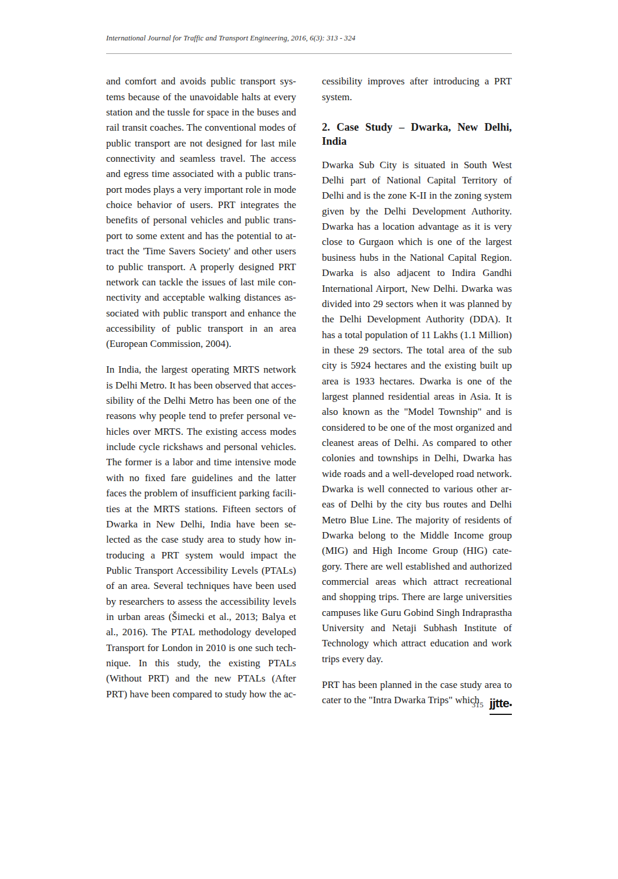International Journal for Traffic and Transport Engineering, 2016, 6(3): 313 - 324
and comfort and avoids public transport systems because of the unavoidable halts at every station and the tussle for space in the buses and rail transit coaches. The conventional modes of public transport are not designed for last mile connectivity and seamless travel. The access and egress time associated with a public transport modes plays a very important role in mode choice behavior of users. PRT integrates the benefits of personal vehicles and public transport to some extent and has the potential to attract the 'Time Savers Society' and other users to public transport. A properly designed PRT network can tackle the issues of last mile connectivity and acceptable walking distances associated with public transport and enhance the accessibility of public transport in an area (European Commission, 2004).
In India, the largest operating MRTS network is Delhi Metro. It has been observed that accessibility of the Delhi Metro has been one of the reasons why people tend to prefer personal vehicles over MRTS. The existing access modes include cycle rickshaws and personal vehicles. The former is a labor and time intensive mode with no fixed fare guidelines and the latter faces the problem of insufficient parking facilities at the MRTS stations. Fifteen sectors of Dwarka in New Delhi, India have been selected as the case study area to study how introducing a PRT system would impact the Public Transport Accessibility Levels (PTALs) of an area. Several techniques have been used by researchers to assess the accessibility levels in urban areas (Šimecki et al., 2013; Balya et al., 2016). The PTAL methodology developed Transport for London in 2010 is one such technique. In this study, the existing PTALs (Without PRT) and the new PTALs (After PRT) have been compared to study how the accessibility improves after introducing a PRT system.
2. Case Study – Dwarka, New Delhi, India
Dwarka Sub City is situated in South West Delhi part of National Capital Territory of Delhi and is the zone K-II in the zoning system given by the Delhi Development Authority. Dwarka has a location advantage as it is very close to Gurgaon which is one of the largest business hubs in the National Capital Region. Dwarka is also adjacent to Indira Gandhi International Airport, New Delhi. Dwarka was divided into 29 sectors when it was planned by the Delhi Development Authority (DDA). It has a total population of 11 Lakhs (1.1 Million) in these 29 sectors. The total area of the sub city is 5924 hectares and the existing built up area is 1933 hectares. Dwarka is one of the largest planned residential areas in Asia. It is also known as the "Model Township" and is considered to be one of the most organized and cleanest areas of Delhi. As compared to other colonies and townships in Delhi, Dwarka has wide roads and a well-developed road network. Dwarka is well connected to various other areas of Delhi by the city bus routes and Delhi Metro Blue Line. The majority of residents of Dwarka belong to the Middle Income group (MIG) and High Income Group (HIG) category. There are well established and authorized commercial areas which attract recreational and shopping trips. There are large universities campuses like Guru Gobind Singh Indraprastha University and Netaji Subhash Institute of Technology which attract education and work trips every day.
PRT has been planned in the case study area to cater to the "Intra Dwarka Trips" which
315 jjtte